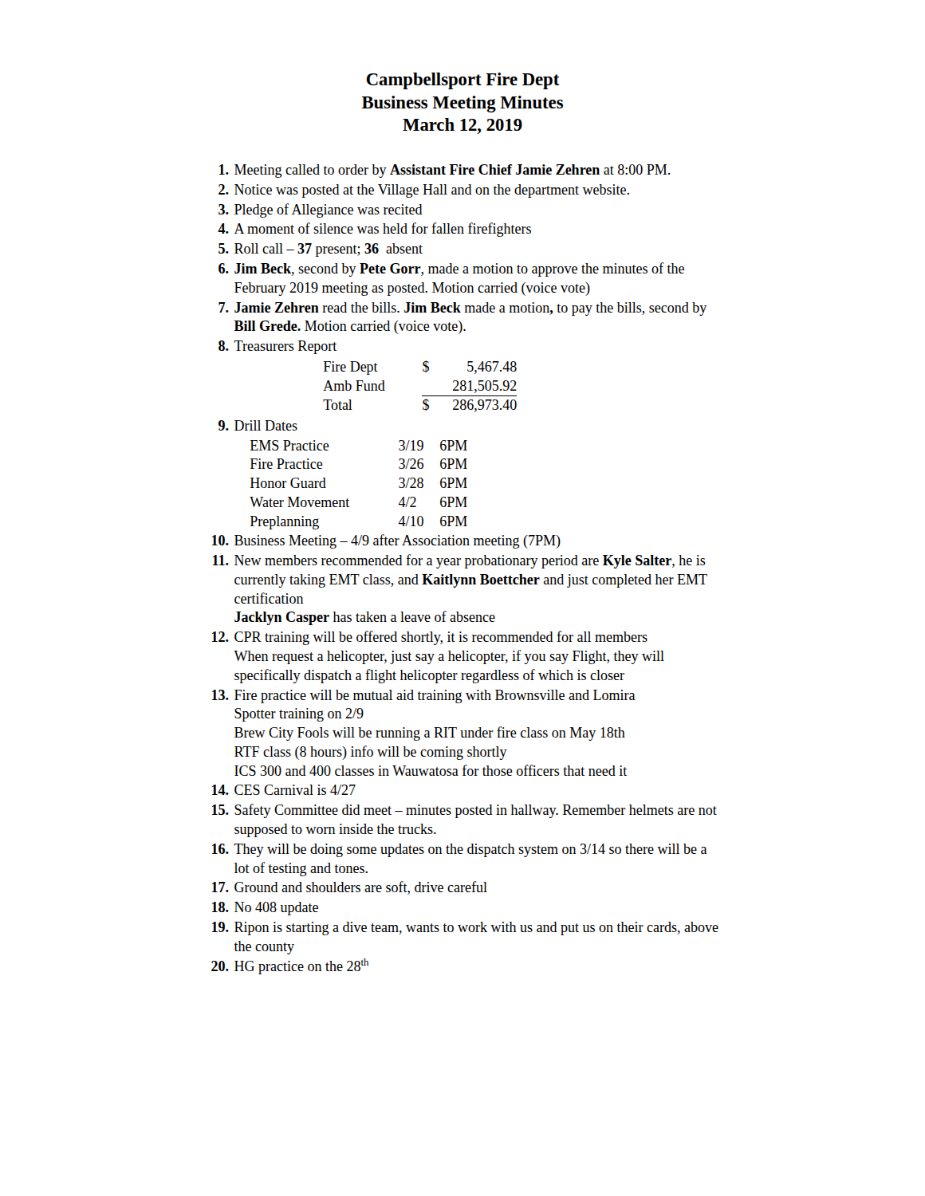Campbellsport Fire Dept
Business Meeting Minutes
March 12, 2019
Meeting called to order by Assistant Fire Chief Jamie Zehren at 8:00 PM.
Notice was posted at the Village Hall and on the department website.
Pledge of Allegiance was recited
A moment of silence was held for fallen firefighters
Roll call – 37 present; 36 absent
Jim Beck, second by Pete Gorr, made a motion to approve the minutes of the February 2019 meeting as posted. Motion carried (voice vote)
Jamie Zehren read the bills. Jim Beck made a motion, to pay the bills, second by Bill Grede. Motion carried (voice vote).
Treasurers Report
| Fire Dept | $ | 5,467.48 |
| Amb Fund | | 281,505.92 |
| Total | $ | 286,973.40 |
Drill Dates
| EMS Practice | 3/19 | 6PM |
| Fire Practice | 3/26 | 6PM |
| Honor Guard | 3/28 | 6PM |
| Water Movement | 4/2 | 6PM |
| Preplanning | 4/10 | 6PM |
Business Meeting – 4/9 after Association meeting (7PM)
New members recommended for a year probationary period are Kyle Salter, he is currently taking EMT class, and Kaitlynn Boettcher and just completed her EMT certification Jacklyn Casper has taken a leave of absence
CPR training will be offered shortly, it is recommended for all members When request a helicopter, just say a helicopter, if you say Flight, they will specifically dispatch a flight helicopter regardless of which is closer
Fire practice will be mutual aid training with Brownsville and Lomira Spotter training on 2/9 Brew City Fools will be running a RIT under fire class on May 18th RTF class (8 hours) info will be coming shortly ICS 300 and 400 classes in Wauwatosa for those officers that need it
CES Carnival is 4/27
Safety Committee did meet – minutes posted in hallway. Remember helmets are not supposed to worn inside the trucks.
They will be doing some updates on the dispatch system on 3/14 so there will be a lot of testing and tones.
Ground and shoulders are soft, drive careful
No 408 update
Ripon is starting a dive team, wants to work with us and put us on their cards, above the county
HG practice on the 28th